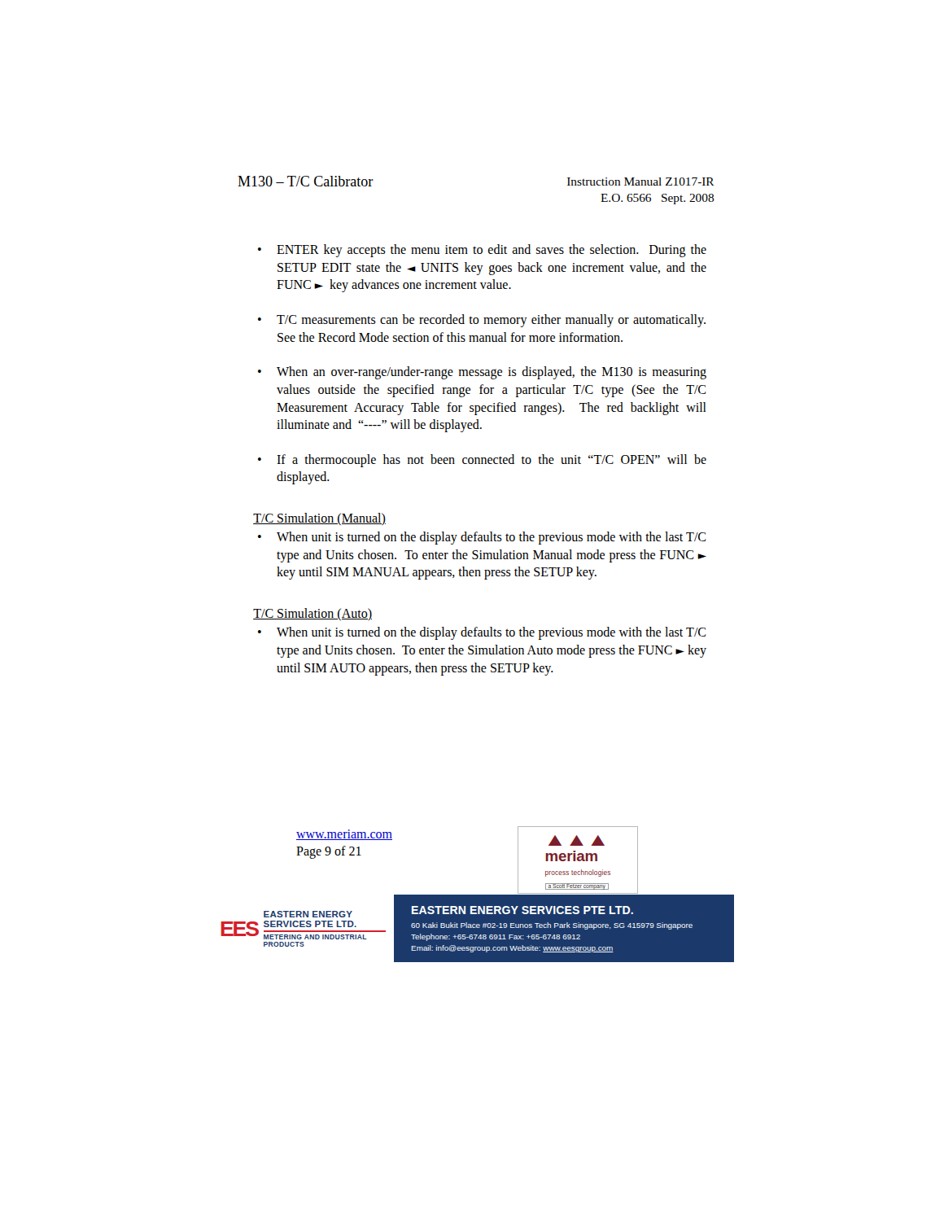M130 – T/C Calibrator
Instruction Manual Z1017-IR
E.O. 6566 Sept. 2008
ENTER key accepts the menu item to edit and saves the selection. During the SETUP EDIT state the ◄ UNITS key goes back one increment value, and the FUNC ► key advances one increment value.
T/C measurements can be recorded to memory either manually or automatically. See the Record Mode section of this manual for more information.
When an over-range/under-range message is displayed, the M130 is measuring values outside the specified range for a particular T/C type (See the T/C Measurement Accuracy Table for specified ranges). The red backlight will illuminate and “----” will be displayed.
If a thermocouple has not been connected to the unit “T/C OPEN” will be displayed.
T/C Simulation (Manual)
When unit is turned on the display defaults to the previous mode with the last T/C type and Units chosen. To enter the Simulation Manual mode press the FUNC ► key until SIM MANUAL appears, then press the SETUP key.
T/C Simulation (Auto)
When unit is turned on the display defaults to the previous mode with the last T/C type and Units chosen. To enter the Simulation Auto mode press the FUNC ► key until SIM AUTO appears, then press the SETUP key.
www.meriam.com
Page 9 of 21
▲▲▲meriam
process technologies
a Scott Fetzer company
EES
EASTERN ENERGY
SERVICES PTE LTD.
METERING AND INDUSTRIAL PRODUCTS
EASTERN ENERGY SERVICES PTE LTD.
60 Kaki Bukit Place #02-19 Eunos Tech Park Singapore, SG 415979 Singapore
Telephone: +65-6748 6911 Fax: +65-6748 6912
Email: info@eesgroup.com Website: www.eesgroup.com